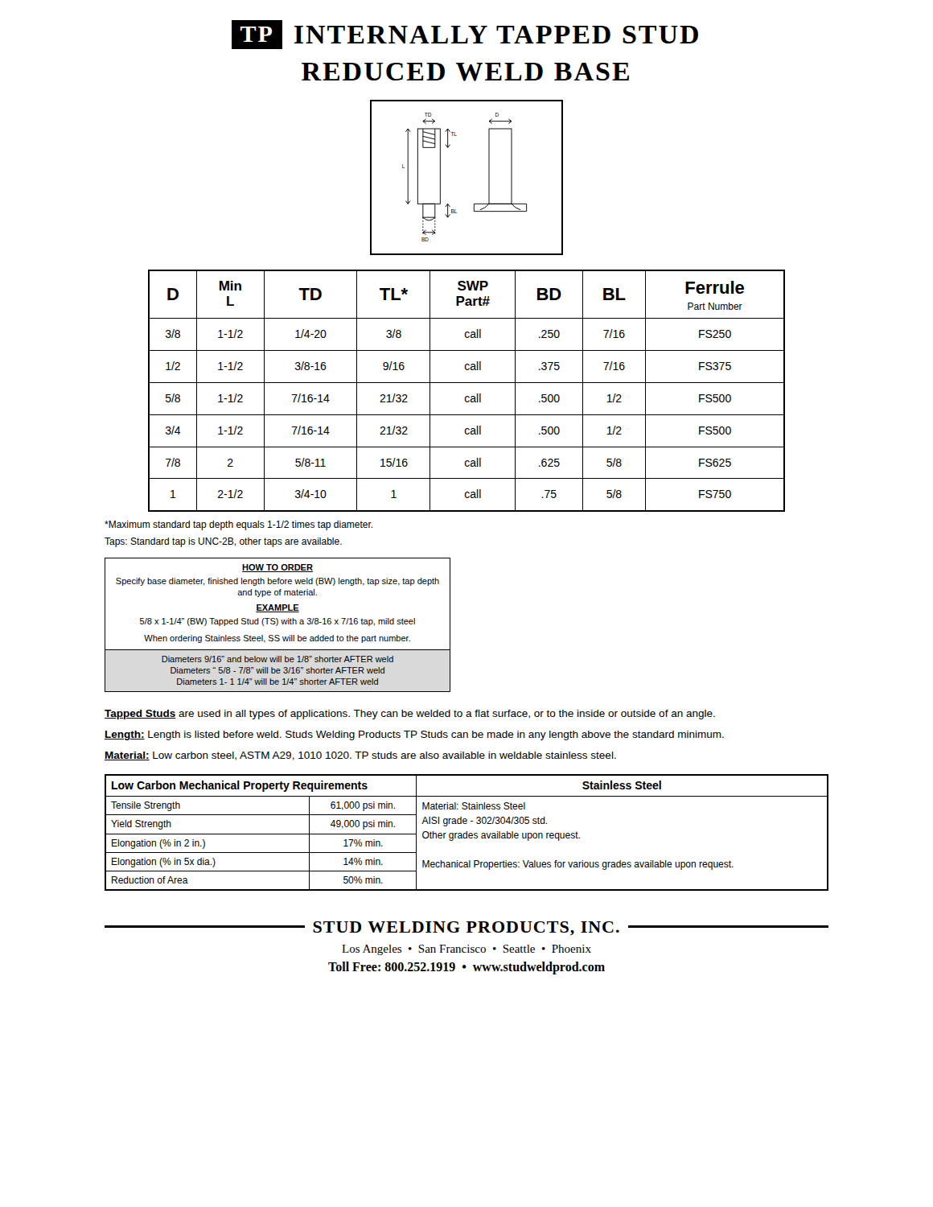TP
Internally Tapped Stud
Reduced Weld Base
TD D TL L BL BD
| D | Min L | TD | TL* | SWP Part# | BD | BL | Ferrule Part Number |
| --- | --- | --- | --- | --- | --- | --- | --- |
| 3/8 | 1-1/2 | 1/4-20 | 3/8 | call | .250 | 7/16 | FS250 |
| 1/2 | 1-1/2 | 3/8-16 | 9/16 | call | .375 | 7/16 | FS375 |
| 5/8 | 1-1/2 | 7/16-14 | 21/32 | call | .500 | 1/2 | FS500 |
| 3/4 | 1-1/2 | 7/16-14 | 21/32 | call | .500 | 1/2 | FS500 |
| 7/8 | 2 | 5/8-11 | 15/16 | call | .625 | 5/8 | FS625 |
| 1 | 2-1/2 | 3/4-10 | 1 | call | .75 | 5/8 | FS750 |
*Maximum standard tap depth equals 1-1/2 times tap diameter.
Taps: Standard tap is UNC-2B, other taps are available.
HOW TO ORDER Specify base diameter, finished length before weld (BW) length, tap size, tap depth and type of material. EXAMPLE 5/8 x 1-1/4” (BW) Tapped Stud (TS) with a 3/8-16 x 7/16 tap, mild steel When ordering Stainless Steel, SS will be added to the part number.
Diameters 9/16” and below will be 1/8” shorter AFTER weld
Diameters “ 5/8 - 7/8” will be 3/16” shorter AFTER weld
Diameters 1- 1 1/4” will be 1/4” shorter AFTER weld
Tapped Studs are used in all types of applications. They can be welded to a flat surface, or to the inside or outside of an angle.
Length: Length is listed before weld. Studs Welding Products TP Studs can be made in any length above the standard minimum.
Material: Low carbon steel, ASTM A29, 1010 1020. TP studs are also available in weldable stainless steel.
| Low Carbon Mechanical Property Requirements | Stainless Steel |
| --- | --- |
| Tensile Strength | 61,000 psi min. | Material: Stainless Steel AISI grade - 302/304/305 std. Other grades available upon request. Mechanical Properties: Values for various grades available upon request. |
| Yield Strength | 49,000 psi min. |
| Elongation (% in 2 in.) | 17% min. |
| Elongation (% in 5x dia.) | 14% min. |
| Reduction of Area | 50% min. |
STUD WELDING PRODUCTS, INC.
Los Angeles • San Francisco • Seattle • Phoenix
Toll Free: 800.252.1919 • www.studweldprod.com